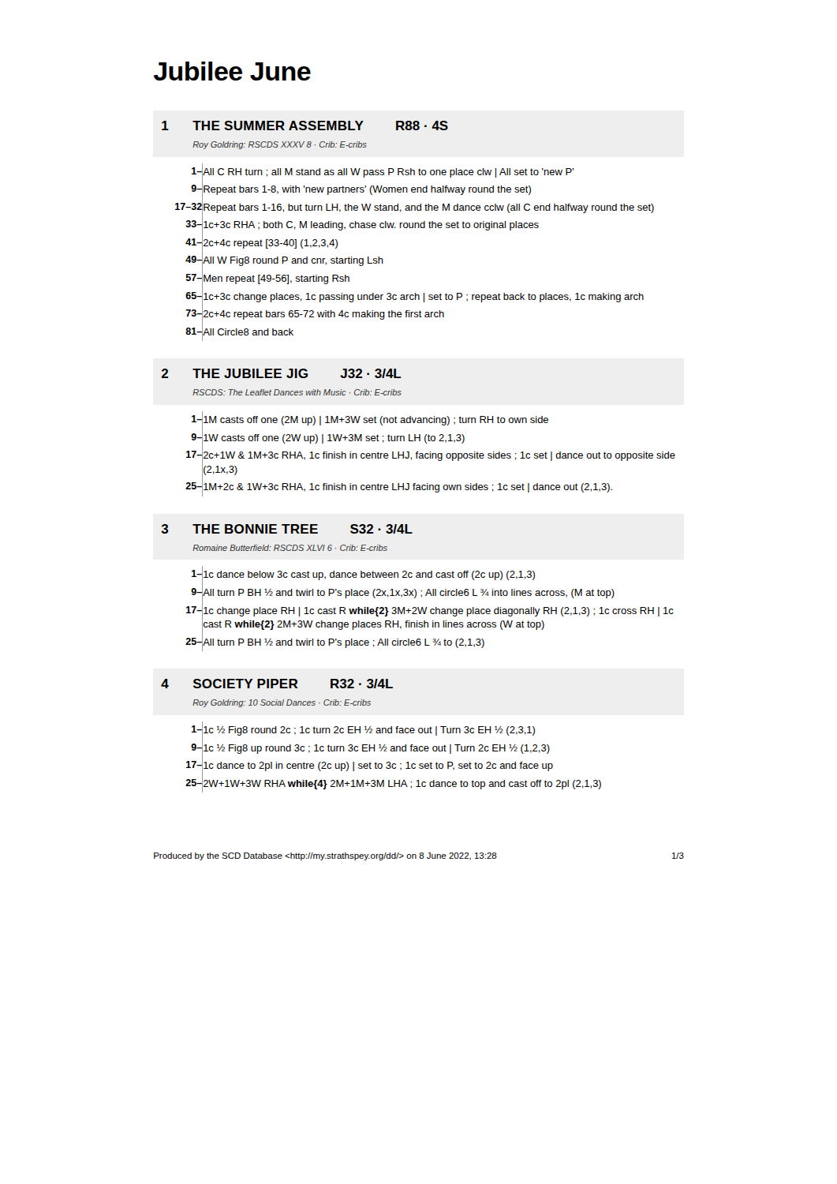Jubilee June
1 THE SUMMER ASSEMBLY R88 · 4S
Roy Goldring: RSCDS XXXV 8 · Crib: E-cribs
| 1– | All C RH turn ; all M stand as all W pass P Rsh to one place clw / All set to 'new P' |
| 9– | Repeat bars 1-8, with 'new partners' (Women end halfway round the set) |
| 17–32 | Repeat bars 1-16, but turn LH, the W stand, and the M dance cclw (all C end halfway round the set) |
| 33– | 1c+3c RHA ; both C, M leading, chase clw. round the set to original places |
| 41– | 2c+4c repeat [33-40] (1,2,3,4) |
| 49– | All W Fig8 round P and cnr, starting Lsh |
| 57– | Men repeat [49-56], starting Rsh |
| 65– | 1c+3c change places, 1c passing under 3c arch / set to P ; repeat back to places, 1c making arch |
| 73– | 2c+4c repeat bars 65-72 with 4c making the first arch |
| 81– | All Circle8 and back |
2 THE JUBILEE JIG J32 · 3/4L
RSCDS: The Leaflet Dances with Music · Crib: E-cribs
| 1– | 1M casts off one (2M up) / 1M+3W set (not advancing) ; turn RH to own side |
| 9– | 1W casts off one (2W up) / 1W+3M set ; turn LH (to 2,1,3) |
| 17– | 2c+1W & 1M+3c RHA, 1c finish in centre LHJ, facing opposite sides ; 1c set / dance out to opposite side (2,1x,3) |
| 25– | 1M+2c & 1W+3c RHA, 1c finish in centre LHJ facing own sides ; 1c set / dance out (2,1,3). |
3 THE BONNIE TREE S32 · 3/4L
Romaine Butterfield: RSCDS XLVI 6 · Crib: E-cribs
| 1– | 1c dance below 3c cast up, dance between 2c and cast off (2c up) (2,1,3) |
| 9– | All turn P BH ½ and twirl to P's place (2x,1x,3x) ; All circle6 L ¾ into lines across, (M at top) |
| 17– | 1c change place RH / 1c cast R while{2} 3M+2W change place diagonally RH (2,1,3) ; 1c cross RH / 1c cast R while{2} 2M+3W change places RH, finish in lines across (W at top) |
| 25– | All turn P BH ½ and twirl to P's place ; All circle6 L ¾ to (2,1,3) |
4 SOCIETY PIPER R32 · 3/4L
Roy Goldring: 10 Social Dances · Crib: E-cribs
| 1– | 1c ½ Fig8 round 2c ; 1c turn 2c EH ½ and face out / Turn 3c EH ½ (2,3,1) |
| 9– | 1c ½ Fig8 up round 3c ; 1c turn 3c EH ½ and face out / Turn 2c EH ½ (1,2,3) |
| 17– | 1c dance to 2pl in centre (2c up) / set to 3c ; 1c set to P, set to 2c and face up |
| 25– | 2W+1W+3W RHA while{4} 2M+1M+3M LHA ; 1c dance to top and cast off to 2pl (2,1,3) |
Produced by the SCD Database <http://my.strathspey.org/dd/> on 8 June 2022, 13:28
1/3